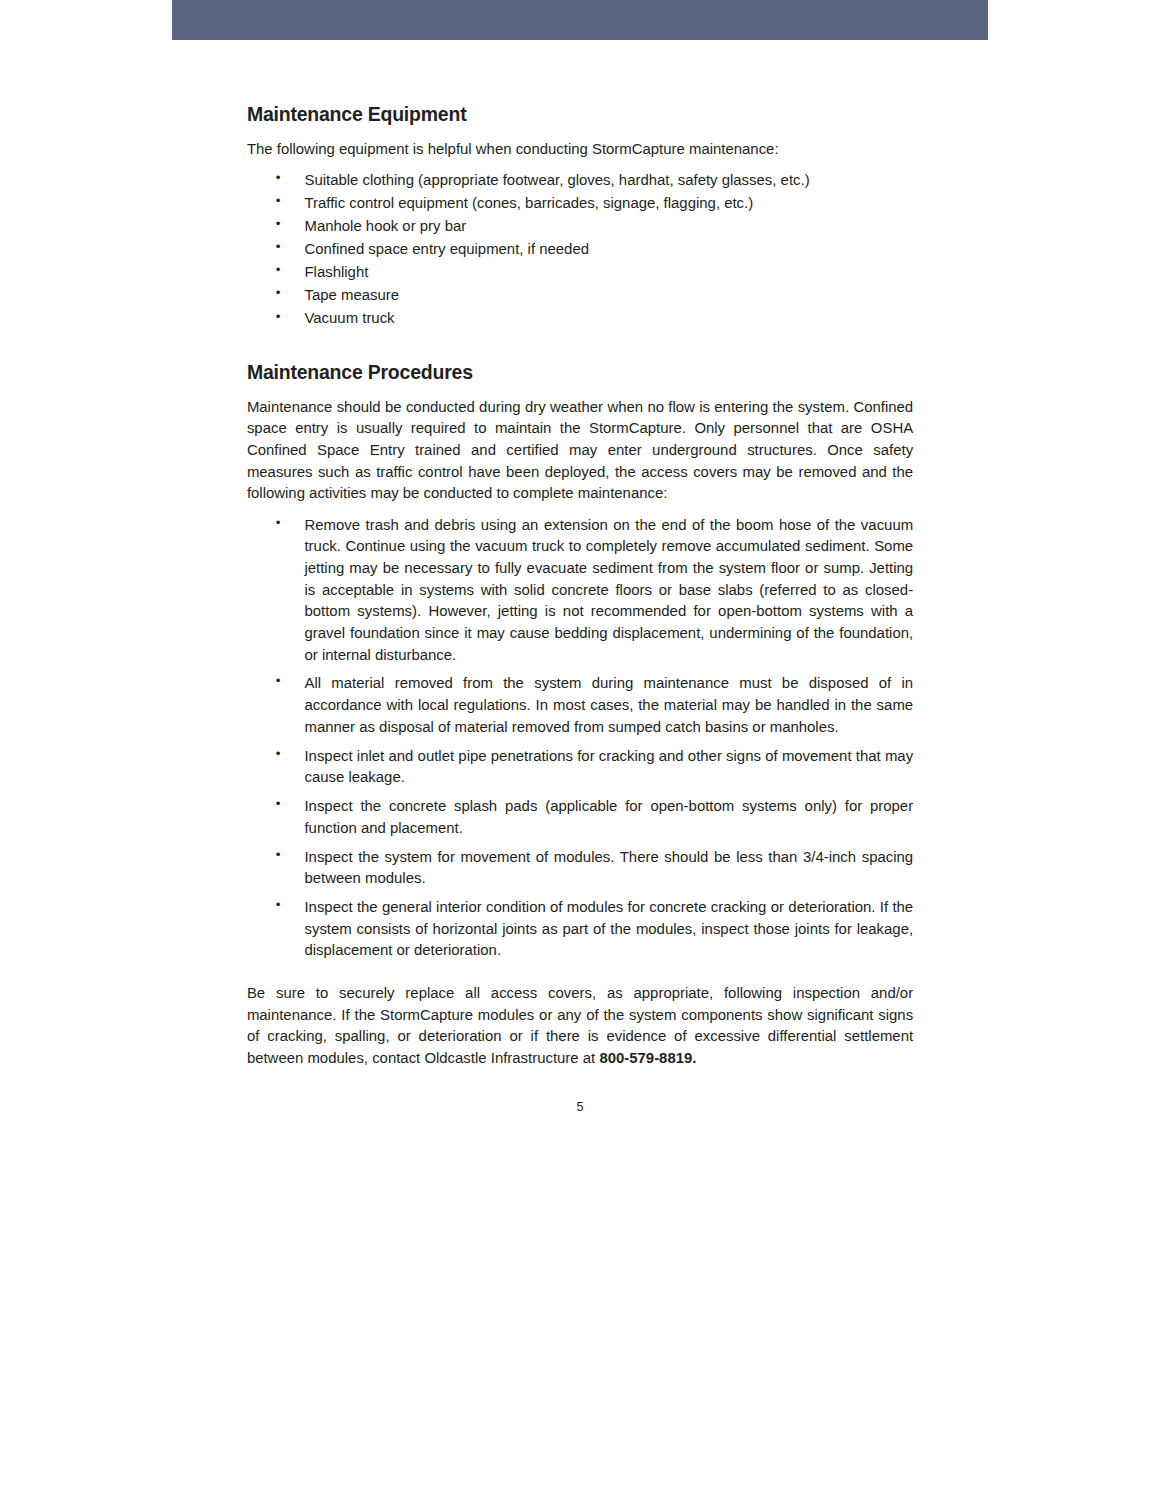Maintenance Equipment
The following equipment is helpful when conducting StormCapture maintenance:
Suitable clothing (appropriate footwear, gloves, hardhat, safety glasses, etc.)
Traffic control equipment (cones, barricades, signage, flagging, etc.)
Manhole hook or pry bar
Confined space entry equipment, if needed
Flashlight
Tape measure
Vacuum truck
Maintenance Procedures
Maintenance should be conducted during dry weather when no flow is entering the system. Confined space entry is usually required to maintain the StormCapture. Only personnel that are OSHA Confined Space Entry trained and certified may enter underground structures. Once safety measures such as traffic control have been deployed, the access covers may be removed and the following activities may be conducted to complete maintenance:
Remove trash and debris using an extension on the end of the boom hose of the vacuum truck. Continue using the vacuum truck to completely remove accumulated sediment. Some jetting may be necessary to fully evacuate sediment from the system floor or sump. Jetting is acceptable in systems with solid concrete floors or base slabs (referred to as closed-bottom systems). However, jetting is not recommended for open-bottom systems with a gravel foundation since it may cause bedding displacement, undermining of the foundation, or internal disturbance.
All material removed from the system during maintenance must be disposed of in accordance with local regulations. In most cases, the material may be handled in the same manner as disposal of material removed from sumped catch basins or manholes.
Inspect inlet and outlet pipe penetrations for cracking and other signs of movement that may cause leakage.
Inspect the concrete splash pads (applicable for open-bottom systems only) for proper function and placement.
Inspect the system for movement of modules. There should be less than 3/4-inch spacing between modules.
Inspect the general interior condition of modules for concrete cracking or deterioration. If the system consists of horizontal joints as part of the modules, inspect those joints for leakage, displacement or deterioration.
Be sure to securely replace all access covers, as appropriate, following inspection and/or maintenance. If the StormCapture modules or any of the system components show significant signs of cracking, spalling, or deterioration or if there is evidence of excessive differential settlement between modules, contact Oldcastle Infrastructure at 800-579-8819.
5